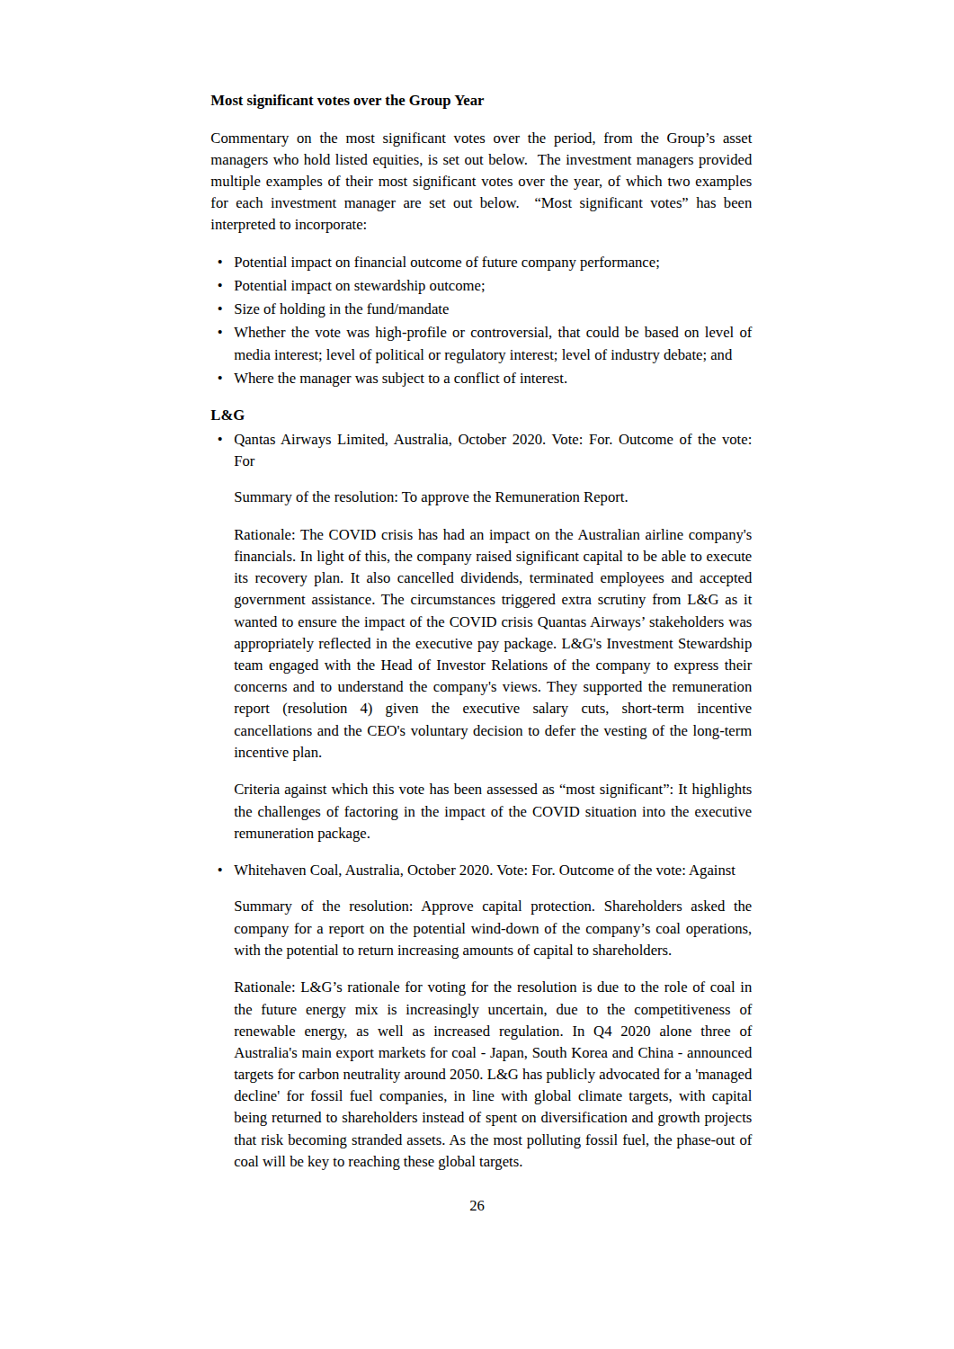Most significant votes over the Group Year
Commentary on the most significant votes over the period, from the Group’s asset managers who hold listed equities, is set out below. The investment managers provided multiple examples of their most significant votes over the year, of which two examples for each investment manager are set out below. “Most significant votes” has been interpreted to incorporate:
Potential impact on financial outcome of future company performance;
Potential impact on stewardship outcome;
Size of holding in the fund/mandate
Whether the vote was high-profile or controversial, that could be based on level of media interest; level of political or regulatory interest; level of industry debate; and
Where the manager was subject to a conflict of interest.
L&G
Qantas Airways Limited, Australia, October 2020. Vote: For. Outcome of the vote: For
Summary of the resolution: To approve the Remuneration Report.
Rationale: The COVID crisis has had an impact on the Australian airline company's financials. In light of this, the company raised significant capital to be able to execute its recovery plan. It also cancelled dividends, terminated employees and accepted government assistance. The circumstances triggered extra scrutiny from L&G as it wanted to ensure the impact of the COVID crisis Quantas Airways’ stakeholders was appropriately reflected in the executive pay package. L&G's Investment Stewardship team engaged with the Head of Investor Relations of the company to express their concerns and to understand the company's views. They supported the remuneration report (resolution 4) given the executive salary cuts, short-term incentive cancellations and the CEO's voluntary decision to defer the vesting of the long-term incentive plan.
Criteria against which this vote has been assessed as “most significant”: It highlights the challenges of factoring in the impact of the COVID situation into the executive remuneration package.
Whitehaven Coal, Australia, October 2020. Vote: For. Outcome of the vote: Against
Summary of the resolution: Approve capital protection. Shareholders asked the company for a report on the potential wind-down of the company’s coal operations, with the potential to return increasing amounts of capital to shareholders.
Rationale: L&G’s rationale for voting for the resolution is due to the role of coal in the future energy mix is increasingly uncertain, due to the competitiveness of renewable energy, as well as increased regulation. In Q4 2020 alone three of Australia's main export markets for coal - Japan, South Korea and China - announced targets for carbon neutrality around 2050. L&G has publicly advocated for a 'managed decline' for fossil fuel companies, in line with global climate targets, with capital being returned to shareholders instead of spent on diversification and growth projects that risk becoming stranded assets. As the most polluting fossil fuel, the phase-out of coal will be key to reaching these global targets.
26